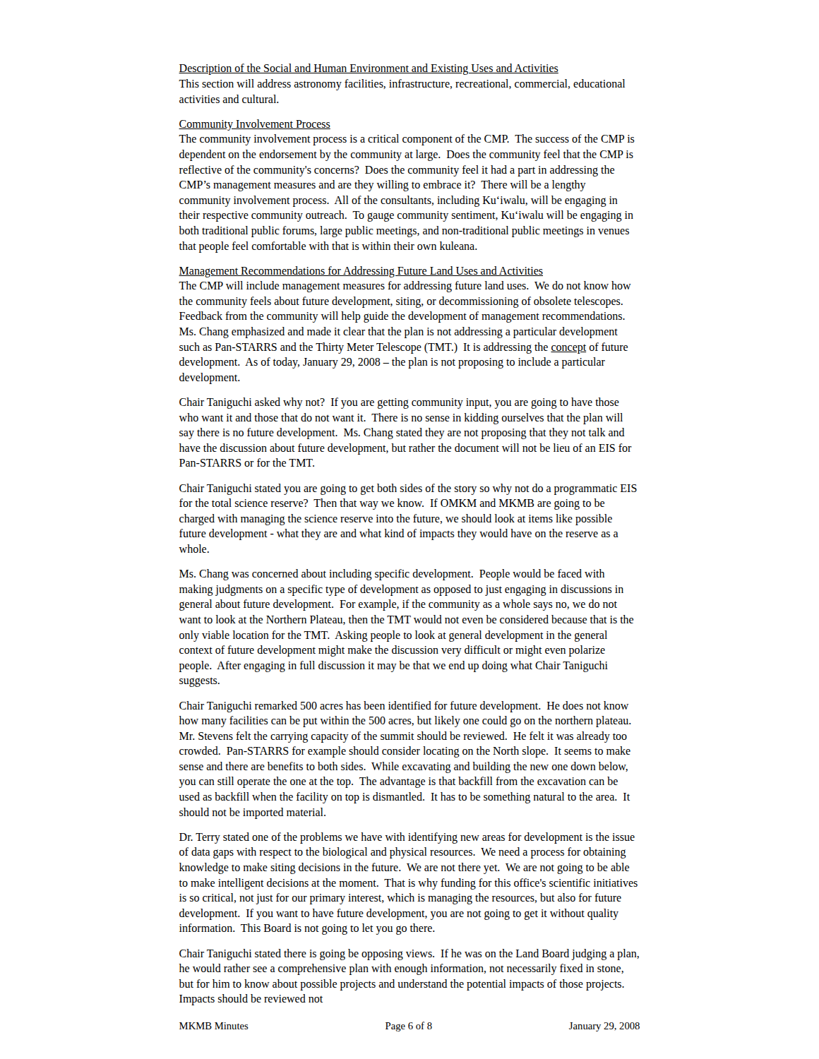Description of the Social and Human Environment and Existing Uses and Activities
This section will address astronomy facilities, infrastructure, recreational, commercial, educational activities and cultural.
Community Involvement Process
The community involvement process is a critical component of the CMP. The success of the CMP is dependent on the endorsement by the community at large. Does the community feel that the CMP is reflective of the community's concerns? Does the community feel it had a part in addressing the CMP’s management measures and are they willing to embrace it? There will be a lengthy community involvement process. All of the consultants, including Ku‘iwalu, will be engaging in their respective community outreach. To gauge community sentiment, Ku‘iwalu will be engaging in both traditional public forums, large public meetings, and non-traditional public meetings in venues that people feel comfortable with that is within their own kuleana.
Management Recommendations for Addressing Future Land Uses and Activities
The CMP will include management measures for addressing future land uses. We do not know how the community feels about future development, siting, or decommissioning of obsolete telescopes. Feedback from the community will help guide the development of management recommendations. Ms. Chang emphasized and made it clear that the plan is not addressing a particular development such as Pan-STARRS and the Thirty Meter Telescope (TMT.) It is addressing the concept of future development. As of today, January 29, 2008 – the plan is not proposing to include a particular development.
Chair Taniguchi asked why not? If you are getting community input, you are going to have those who want it and those that do not want it. There is no sense in kidding ourselves that the plan will say there is no future development. Ms. Chang stated they are not proposing that they not talk and have the discussion about future development, but rather the document will not be lieu of an EIS for Pan-STARRS or for the TMT.
Chair Taniguchi stated you are going to get both sides of the story so why not do a programmatic EIS for the total science reserve? Then that way we know. If OMKM and MKMB are going to be charged with managing the science reserve into the future, we should look at items like possible future development - what they are and what kind of impacts they would have on the reserve as a whole.
Ms. Chang was concerned about including specific development. People would be faced with making judgments on a specific type of development as opposed to just engaging in discussions in general about future development. For example, if the community as a whole says no, we do not want to look at the Northern Plateau, then the TMT would not even be considered because that is the only viable location for the TMT. Asking people to look at general development in the general context of future development might make the discussion very difficult or might even polarize people. After engaging in full discussion it may be that we end up doing what Chair Taniguchi suggests.
Chair Taniguchi remarked 500 acres has been identified for future development. He does not know how many facilities can be put within the 500 acres, but likely one could go on the northern plateau. Mr. Stevens felt the carrying capacity of the summit should be reviewed. He felt it was already too crowded. Pan-STARRS for example should consider locating on the North slope. It seems to make sense and there are benefits to both sides. While excavating and building the new one down below, you can still operate the one at the top. The advantage is that backfill from the excavation can be used as backfill when the facility on top is dismantled. It has to be something natural to the area. It should not be imported material.
Dr. Terry stated one of the problems we have with identifying new areas for development is the issue of data gaps with respect to the biological and physical resources. We need a process for obtaining knowledge to make siting decisions in the future. We are not there yet. We are not going to be able to make intelligent decisions at the moment. That is why funding for this office's scientific initiatives is so critical, not just for our primary interest, which is managing the resources, but also for future development. If you want to have future development, you are not going to get it without quality information. This Board is not going to let you go there.
Chair Taniguchi stated there is going be opposing views. If he was on the Land Board judging a plan, he would rather see a comprehensive plan with enough information, not necessarily fixed in stone, but for him to know about possible projects and understand the potential impacts of those projects. Impacts should be reviewed not
MKMB Minutes Page 6 of 8 January 29, 2008